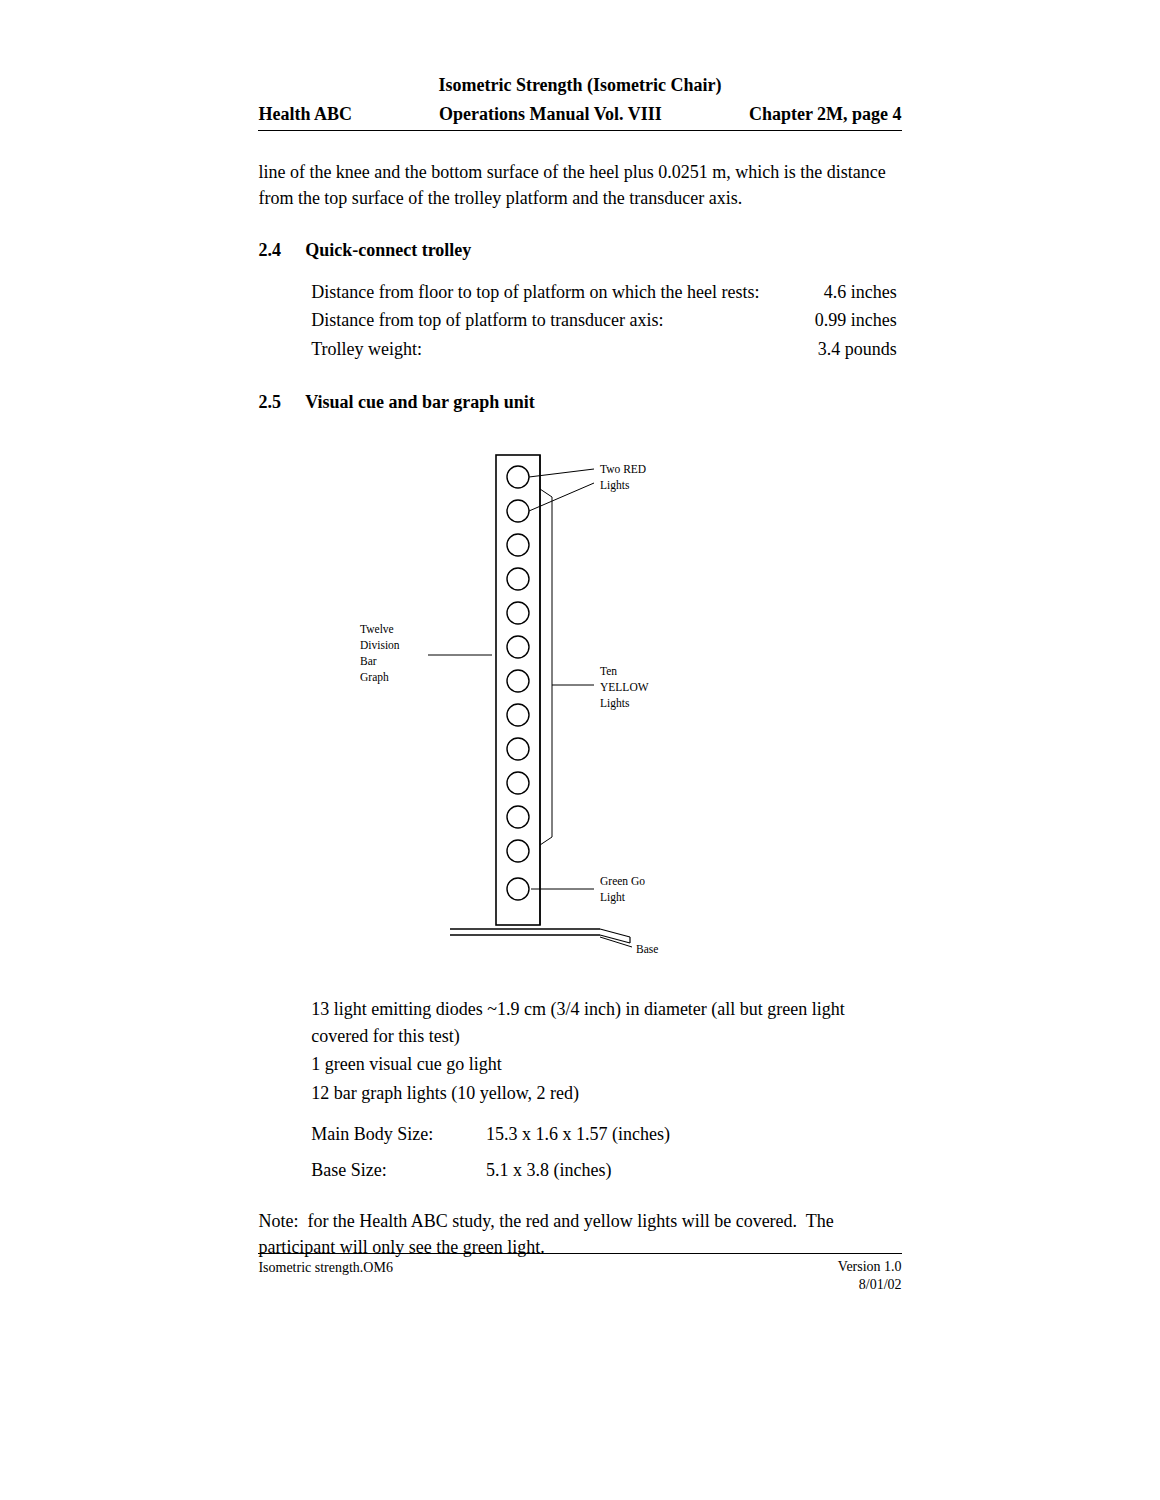Isometric Strength (Isometric Chair)
Health ABC
Operations Manual Vol. VIII
Chapter 2M, page 4
line of the knee and the bottom surface of the heel plus 0.0251 m, which is the distance from the top surface of the trolley platform and the transducer axis.
2.4 Quick-connect trolley
| Distance from floor to top of platform on which the heel rests: | 4.6 inches |
| Distance from top of platform to transducer axis: | 0.99 inches |
| Trolley weight: | 3.4 pounds |
2.5 Visual cue and bar graph unit
Two RED Lights Ten YELLOW Lights Twelve Division Bar Graph Green Go Light Base
13 light emitting diodes ~1.9 cm (3/4 inch) in diameter (all but green light covered for this test)
1 green visual cue go light
12 bar graph lights (10 yellow, 2 red)
| Main Body Size: | 15.3 x 1.6 x 1.57 (inches) |
| Base Size: | 5.1 x 3.8 (inches) |
Note: for the Health ABC study, the red and yellow lights will be covered. The participant will only see the green light.
Isometric strength.OM6
Version 1.0
8/01/02